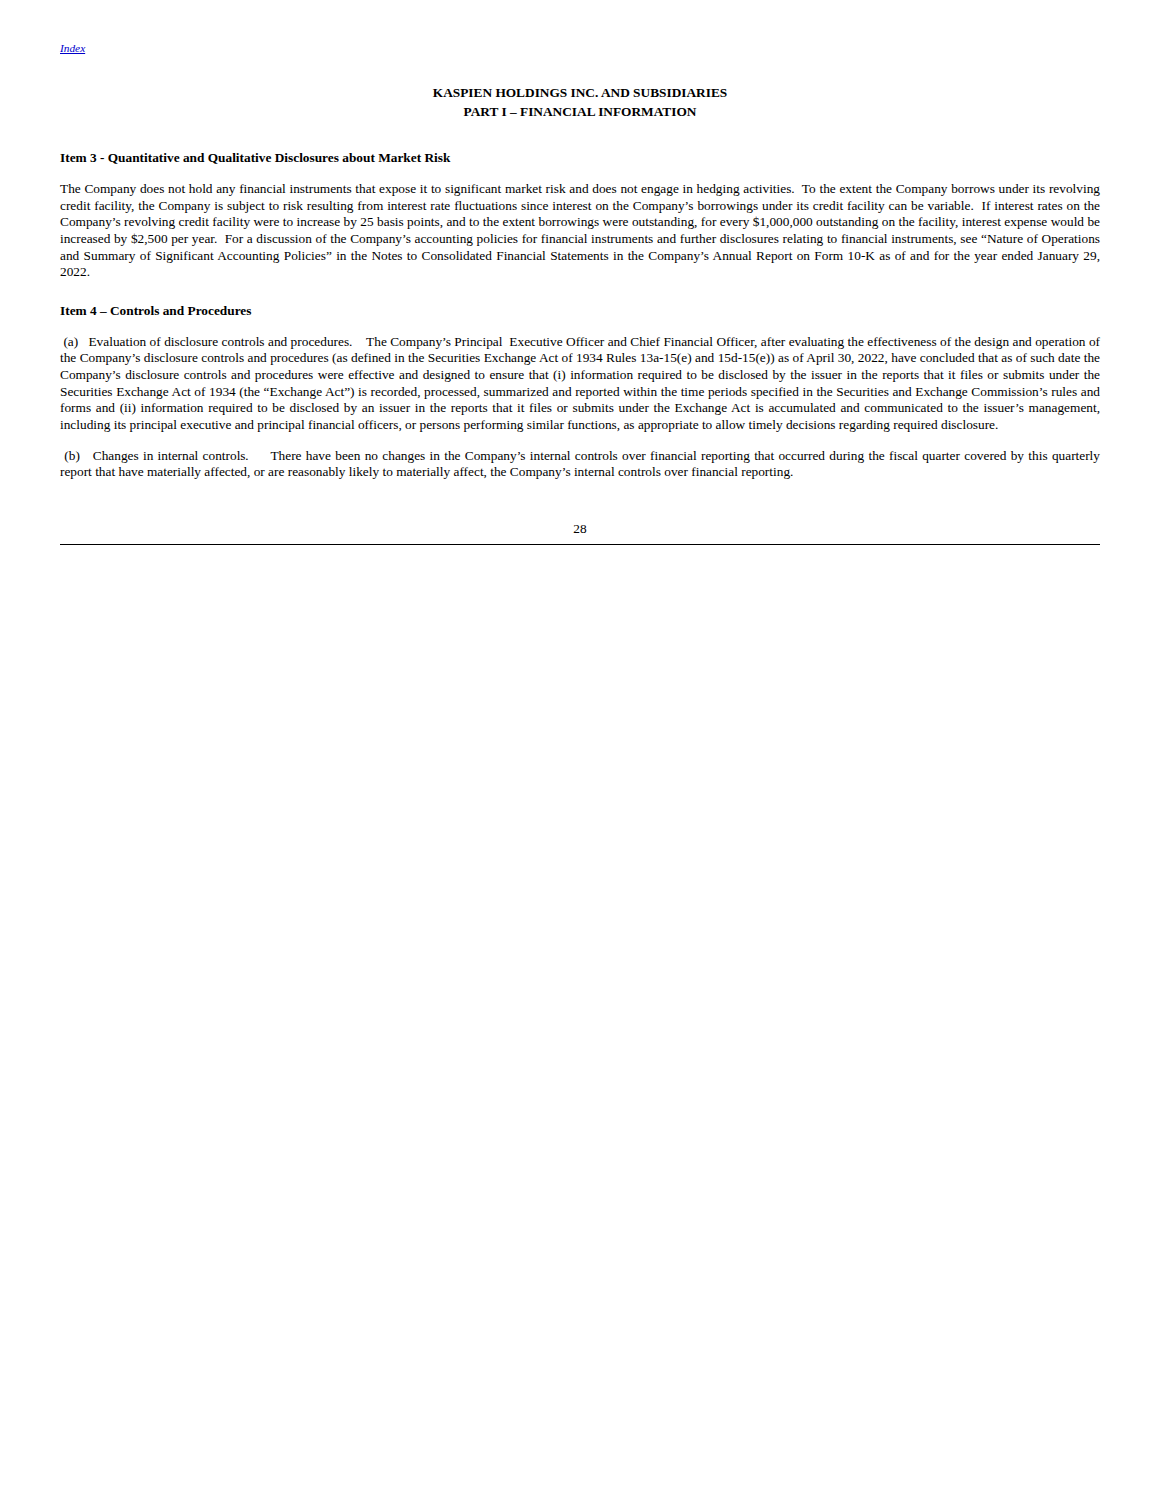Index
KASPIEN HOLDINGS INC. AND SUBSIDIARIES
PART I – FINANCIAL INFORMATION
Item 3 - Quantitative and Qualitative Disclosures about Market Risk
The Company does not hold any financial instruments that expose it to significant market risk and does not engage in hedging activities. To the extent the Company borrows under its revolving credit facility, the Company is subject to risk resulting from interest rate fluctuations since interest on the Company’s borrowings under its credit facility can be variable. If interest rates on the Company’s revolving credit facility were to increase by 25 basis points, and to the extent borrowings were outstanding, for every $1,000,000 outstanding on the facility, interest expense would be increased by $2,500 per year. For a discussion of the Company’s accounting policies for financial instruments and further disclosures relating to financial instruments, see “Nature of Operations and Summary of Significant Accounting Policies” in the Notes to Consolidated Financial Statements in the Company’s Annual Report on Form 10-K as of and for the year ended January 29, 2022.
Item 4 – Controls and Procedures
(a) Evaluation of disclosure controls and procedures. The Company’s Principal Executive Officer and Chief Financial Officer, after evaluating the effectiveness of the design and operation of the Company’s disclosure controls and procedures (as defined in the Securities Exchange Act of 1934 Rules 13a-15(e) and 15d-15(e)) as of April 30, 2022, have concluded that as of such date the Company’s disclosure controls and procedures were effective and designed to ensure that (i) information required to be disclosed by the issuer in the reports that it files or submits under the Securities Exchange Act of 1934 (the “Exchange Act”) is recorded, processed, summarized and reported within the time periods specified in the Securities and Exchange Commission’s rules and forms and (ii) information required to be disclosed by an issuer in the reports that it files or submits under the Exchange Act is accumulated and communicated to the issuer’s management, including its principal executive and principal financial officers, or persons performing similar functions, as appropriate to allow timely decisions regarding required disclosure.
(b) Changes in internal controls. There have been no changes in the Company’s internal controls over financial reporting that occurred during the fiscal quarter covered by this quarterly report that have materially affected, or are reasonably likely to materially affect, the Company’s internal controls over financial reporting.
28